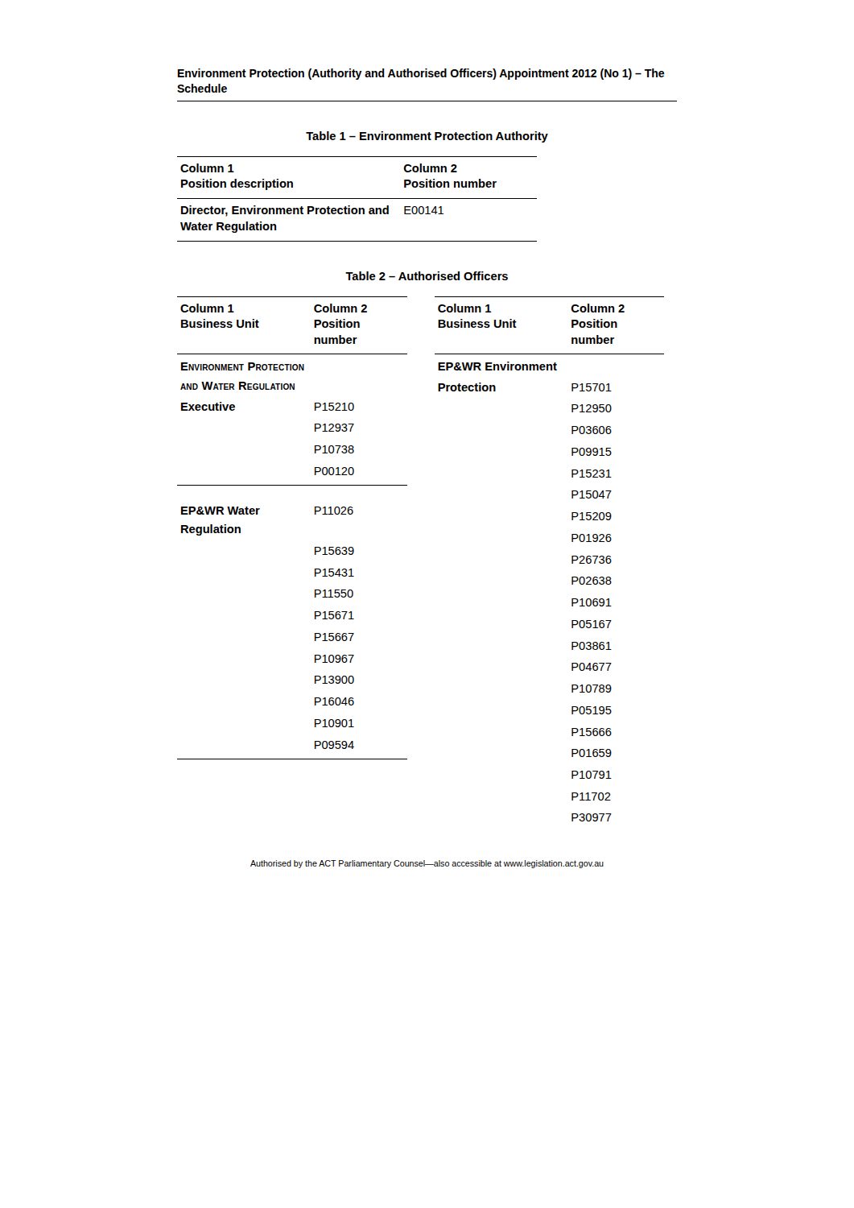Environment Protection (Authority and Authorised Officers) Appointment 2012 (No 1) – The Schedule
Table 1 – Environment Protection Authority
| Column 1 Position description | Column 2 Position number |
| --- | --- |
| Director, Environment Protection and Water Regulation | E00141 |
Table 2 – Authorised Officers
| Column 1 Business Unit | Column 2 Position number |
| --- | --- |
| Environment Protection | |
| and Water Regulation | |
| Executive | P15210 |
| | P12937 |
| | P10738 |
| | P00120 |
| EP&WR Water Regulation | P11026 |
| | P15639 |
| | P15431 |
| | P11550 |
| | P15671 |
| | P15667 |
| | P10967 |
| | P13900 |
| | P16046 |
| | P10901 |
| | P09594 |
| Column 1 Business Unit | Column 2 Position number |
| --- | --- |
| EP&WR Environment | |
| Protection | P15701 |
| | P12950 |
| | P03606 |
| | P09915 |
| | P15231 |
| | P15047 |
| | P15209 |
| | P01926 |
| | P26736 |
| | P02638 |
| | P10691 |
| | P05167 |
| | P03861 |
| | P04677 |
| | P10789 |
| | P05195 |
| | P15666 |
| | P01659 |
| | P10791 |
| | P11702 |
| | P30977 |
Authorised by the ACT Parliamentary Counsel—also accessible at www.legislation.act.gov.au